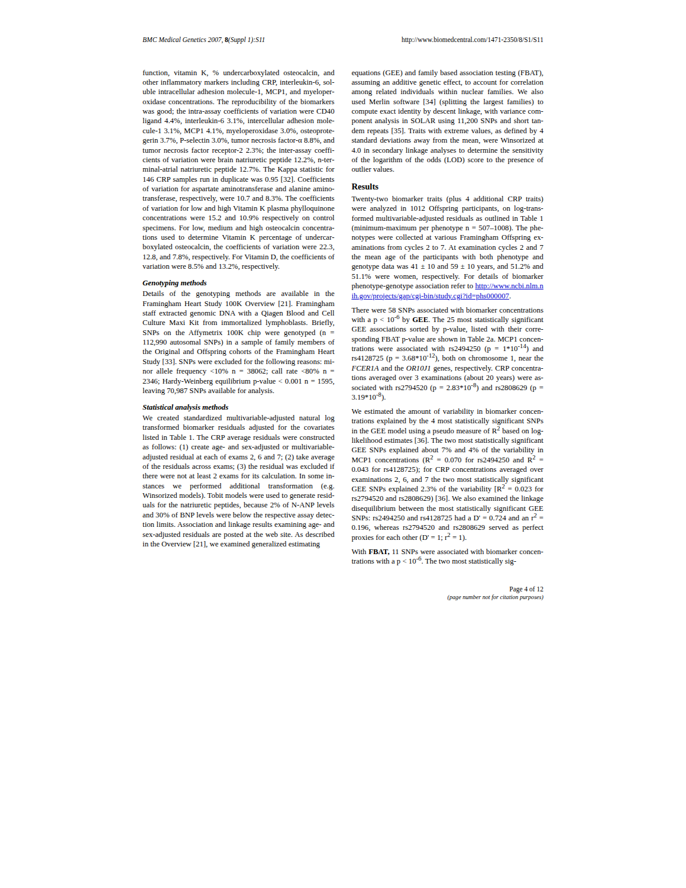BMC Medical Genetics 2007, 8(Suppl 1):S11
http://www.biomedcentral.com/1471-2350/8/S1/S11
function, vitamin K, % undercarboxylated osteocalcin, and other inflammatory markers including CRP, interleukin-6, soluble intracellular adhesion molecule-1, MCP1, and myeloperoxidase concentrations. The reproducibility of the biomarkers was good; the intra-assay coefficients of variation were CD40 ligand 4.4%, interleukin-6 3.1%, intercellular adhesion molecule-1 3.1%, MCP1 4.1%, myeloperoxidase 3.0%, osteoprotegerin 3.7%, P-selectin 3.0%, tumor necrosis factor-α 8.8%, and tumor necrosis factor receptor-2 2.3%; the inter-assay coefficients of variation were brain natriuretic peptide 12.2%, n-terminal-atrial natriuretic peptide 12.7%. The Kappa statistic for 146 CRP samples run in duplicate was 0.95 [32]. Coefficients of variation for aspartate aminotransferase and alanine aminotransferase, respectively, were 10.7 and 8.3%. The coefficients of variation for low and high Vitamin K plasma phylloquinone concentrations were 15.2 and 10.9% respectively on control specimens. For low, medium and high osteocalcin concentrations used to determine Vitamin K percentage of undercarboxylated osteocalcin, the coefficients of variation were 22.3, 12.8, and 7.8%, respectively. For Vitamin D, the coefficients of variation were 8.5% and 13.2%, respectively.
Genotyping methods
Details of the genotyping methods are available in the Framingham Heart Study 100K Overview [21]. Framingham staff extracted genomic DNA with a Qiagen Blood and Cell Culture Maxi Kit from immortalized lymphoblasts. Briefly, SNPs on the Affymetrix 100K chip were genotyped (n = 112,990 autosomal SNPs) in a sample of family members of the Original and Offspring cohorts of the Framingham Heart Study [33]. SNPs were excluded for the following reasons: minor allele frequency <10% n = 38062; call rate <80% n = 2346; Hardy-Weinberg equilibrium p-value < 0.001 n = 1595, leaving 70,987 SNPs available for analysis.
Statistical analysis methods
We created standardized multivariable-adjusted natural log transformed biomarker residuals adjusted for the covariates listed in Table 1. The CRP average residuals were constructed as follows: (1) create age- and sex-adjusted or multivariable-adjusted residual at each of exams 2, 6 and 7; (2) take average of the residuals across exams; (3) the residual was excluded if there were not at least 2 exams for its calculation. In some instances we performed additional transformation (e.g. Winsorized models). Tobit models were used to generate residuals for the natriuretic peptides, because 2% of N-ANP levels and 30% of BNP levels were below the respective assay detection limits. Association and linkage results examining age- and sex-adjusted residuals are posted at the web site. As described in the Overview [21], we examined generalized estimating
equations (GEE) and family based association testing (FBAT), assuming an additive genetic effect, to account for correlation among related individuals within nuclear families. We also used Merlin software [34] (splitting the largest families) to compute exact identity by descent linkage, with variance component analysis in SOLAR using 11,200 SNPs and short tandem repeats [35]. Traits with extreme values, as defined by 4 standard deviations away from the mean, were Winsorized at 4.0 in secondary linkage analyses to determine the sensitivity of the logarithm of the odds (LOD) score to the presence of outlier values.
Results
Twenty-two biomarker traits (plus 4 additional CRP traits) were analyzed in 1012 Offspring participants, on log-transformed multivariable-adjusted residuals as outlined in Table 1 (minimum-maximum per phenotype n = 507–1008). The phenotypes were collected at various Framingham Offspring examinations from cycles 2 to 7. At examination cycles 2 and 7 the mean age of the participants with both phenotype and genotype data was 41 ± 10 and 59 ± 10 years, and 51.2% and 51.1% were women, respectively. For details of biomarker phenotype-genotype association refer to http://www.ncbi.nlm.nih.gov/projects/gap/cgi-bin/study.cgi?id=phs000007.
There were 58 SNPs associated with biomarker concentrations with a p < 10-6 by GEE. The 25 most statistically significant GEE associations sorted by p-value, listed with their corresponding FBAT p-value are shown in Table 2a. MCP1 concentrations were associated with rs2494250 (p = 1*10-14) and rs4128725 (p = 3.68*10-12), both on chromosome 1, near the FCER1A and the OR10J1 genes, respectively. CRP concentrations averaged over 3 examinations (about 20 years) were associated with rs2794520 (p = 2.83*10-8) and rs2808629 (p = 3.19*10-8).
We estimated the amount of variability in biomarker concentrations explained by the 4 most statistically significant SNPs in the GEE model using a pseudo measure of R2 based on log-likelihood estimates [36]. The two most statistically significant GEE SNPs explained about 7% and 4% of the variability in MCP1 concentrations (R2 = 0.070 for rs2494250 and R2 = 0.043 for rs4128725); for CRP concentrations averaged over examinations 2, 6, and 7 the two most statistically significant GEE SNPs explained 2.3% of the variability [R2 = 0.023 for rs2794520 and rs2808629) [36]. We also examined the linkage disequilibrium between the most statistically significant GEE SNPs: rs2494250 and rs4128725 had a D' = 0.724 and an r2 = 0.196, whereas rs2794520 and rs2808629 served as perfect proxies for each other (D' = 1; r2 = 1).
With FBAT, 11 SNPs were associated with biomarker concentrations with a p < 10-6. The two most statistically sig-
Page 4 of 12
(page number not for citation purposes)